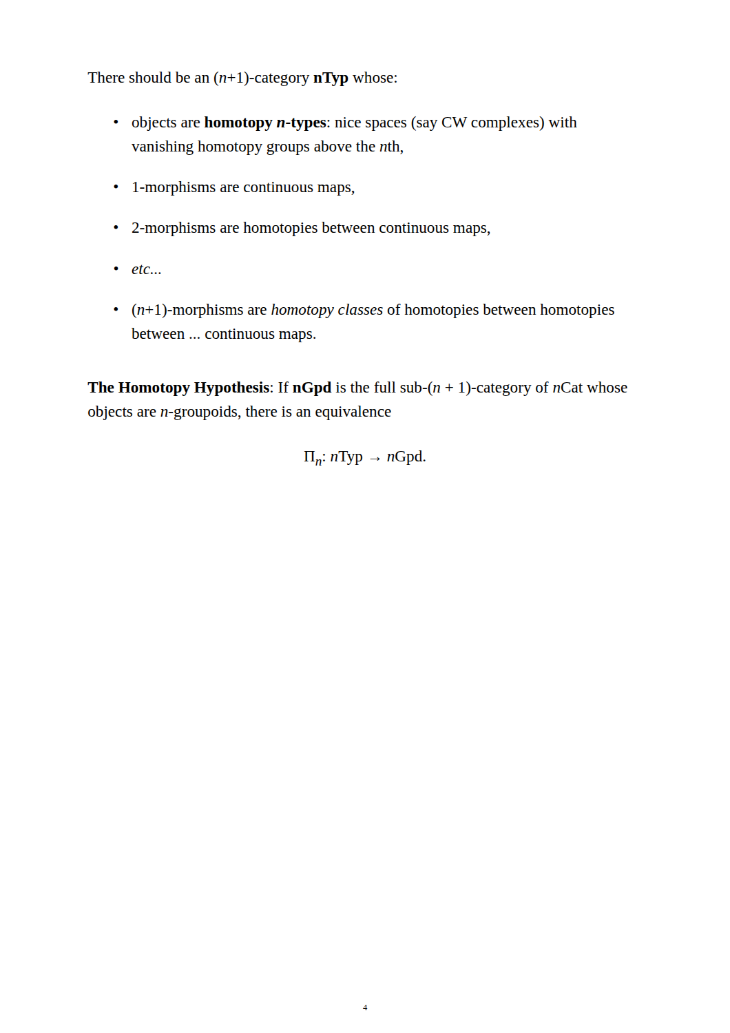There should be an (n+1)-category nTyp whose:
objects are homotopy n-types: nice spaces (say CW complexes) with vanishing homotopy groups above the nth,
1-morphisms are continuous maps,
2-morphisms are homotopies between continuous maps,
etc...
(n+1)-morphisms are homotopy classes of homotopies between homotopies between ... continuous maps.
The Homotopy Hypothesis: If nGpd is the full sub-(n + 1)-category of nCat whose objects are n-groupoids, there is an equivalence
Πn: nTyp → nGpd.
4